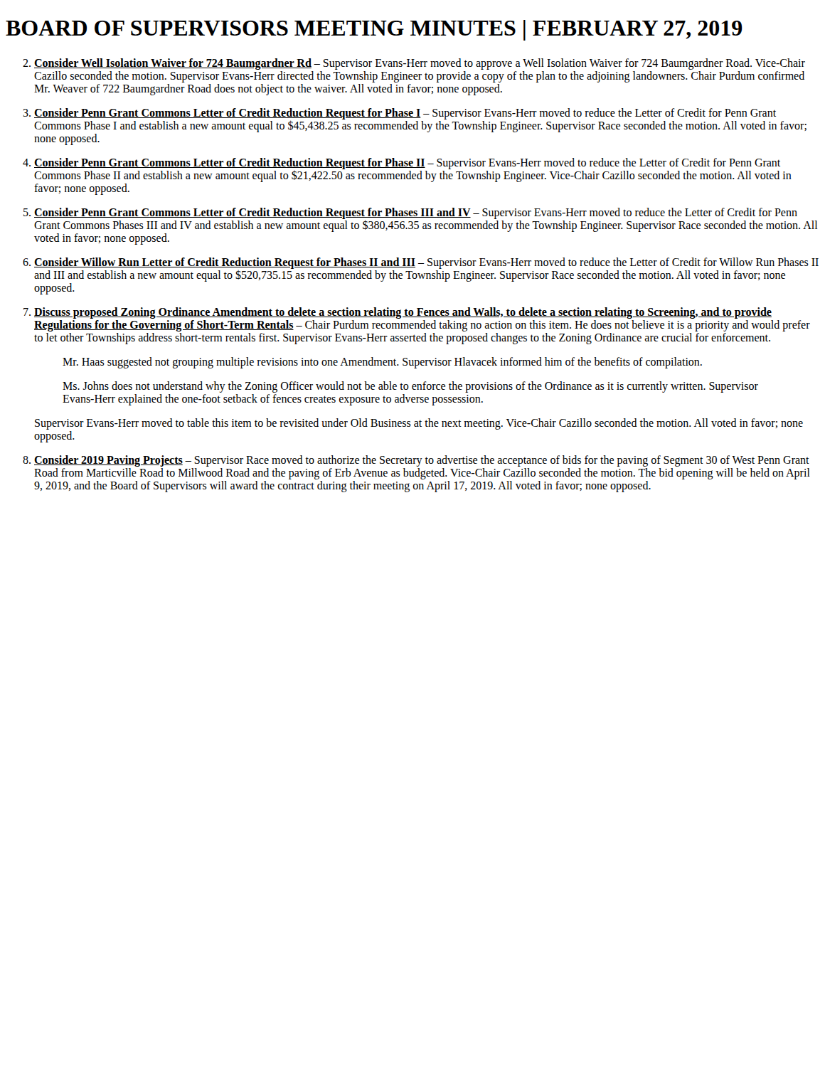BOARD OF SUPERVISORS MEETING MINUTES | FEBRUARY 27, 2019
Consider Well Isolation Waiver for 724 Baumgardner Rd – Supervisor Evans-Herr moved to approve a Well Isolation Waiver for 724 Baumgardner Road. Vice-Chair Cazillo seconded the motion. Supervisor Evans-Herr directed the Township Engineer to provide a copy of the plan to the adjoining landowners. Chair Purdum confirmed Mr. Weaver of 722 Baumgardner Road does not object to the waiver. All voted in favor; none opposed.
Consider Penn Grant Commons Letter of Credit Reduction Request for Phase I – Supervisor Evans-Herr moved to reduce the Letter of Credit for Penn Grant Commons Phase I and establish a new amount equal to $45,438.25 as recommended by the Township Engineer. Supervisor Race seconded the motion. All voted in favor; none opposed.
Consider Penn Grant Commons Letter of Credit Reduction Request for Phase II – Supervisor Evans-Herr moved to reduce the Letter of Credit for Penn Grant Commons Phase II and establish a new amount equal to $21,422.50 as recommended by the Township Engineer. Vice-Chair Cazillo seconded the motion. All voted in favor; none opposed.
Consider Penn Grant Commons Letter of Credit Reduction Request for Phases III and IV – Supervisor Evans-Herr moved to reduce the Letter of Credit for Penn Grant Commons Phases III and IV and establish a new amount equal to $380,456.35 as recommended by the Township Engineer. Supervisor Race seconded the motion. All voted in favor; none opposed.
Consider Willow Run Letter of Credit Reduction Request for Phases II and III – Supervisor Evans-Herr moved to reduce the Letter of Credit for Willow Run Phases II and III and establish a new amount equal to $520,735.15 as recommended by the Township Engineer. Supervisor Race seconded the motion. All voted in favor; none opposed.
Discuss proposed Zoning Ordinance Amendment to delete a section relating to Fences and Walls, to delete a section relating to Screening, and to provide Regulations for the Governing of Short-Term Rentals – Chair Purdum recommended taking no action on this item. He does not believe it is a priority and would prefer to let other Townships address short-term rentals first. Supervisor Evans-Herr asserted the proposed changes to the Zoning Ordinance are crucial for enforcement.
Mr. Haas suggested not grouping multiple revisions into one Amendment. Supervisor Hlavacek informed him of the benefits of compilation.
Ms. Johns does not understand why the Zoning Officer would not be able to enforce the provisions of the Ordinance as it is currently written. Supervisor Evans-Herr explained the one-foot setback of fences creates exposure to adverse possession.
Supervisor Evans-Herr moved to table this item to be revisited under Old Business at the next meeting. Vice-Chair Cazillo seconded the motion. All voted in favor; none opposed.
Consider 2019 Paving Projects – Supervisor Race moved to authorize the Secretary to advertise the acceptance of bids for the paving of Segment 30 of West Penn Grant Road from Marticville Road to Millwood Road and the paving of Erb Avenue as budgeted. Vice-Chair Cazillo seconded the motion. The bid opening will be held on April 9, 2019, and the Board of Supervisors will award the contract during their meeting on April 17, 2019. All voted in favor; none opposed.